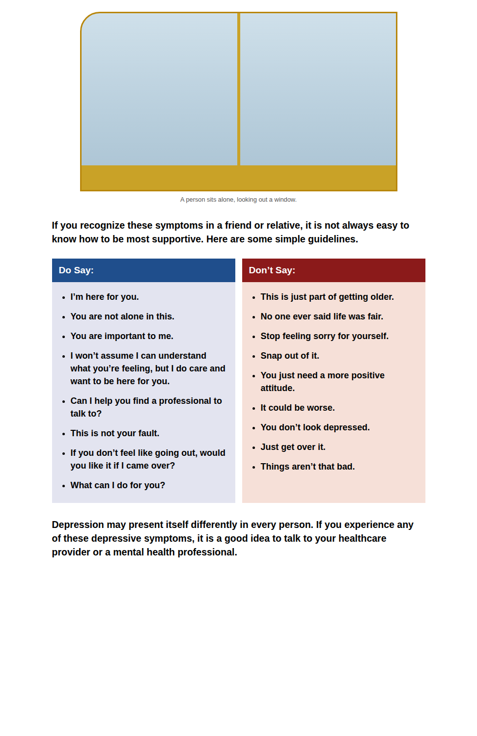A person sits alone, looking out a window.
If you recognize these symptoms in a friend or relative, it is not always easy to know how to be most supportive. Here are some simple guidelines.
Do Say:
I’m here for you.
You are not alone in this.
You are important to me.
I won’t assume I can understand what you’re feeling, but I do care and want to be here for you.
Can I help you find a professional to talk to?
This is not your fault.
If you don’t feel like going out, would you like it if I came over?
What can I do for you?
Don’t Say:
This is just part of getting older.
No one ever said life was fair.
Stop feeling sorry for yourself.
Snap out of it.
You just need a more positive attitude.
It could be worse.
You don’t look depressed.
Just get over it.
Things aren’t that bad.
Depression may present itself differently in every person. If you experience any of these depressive symptoms, it is a good idea to talk to your healthcare provider or a mental health professional.